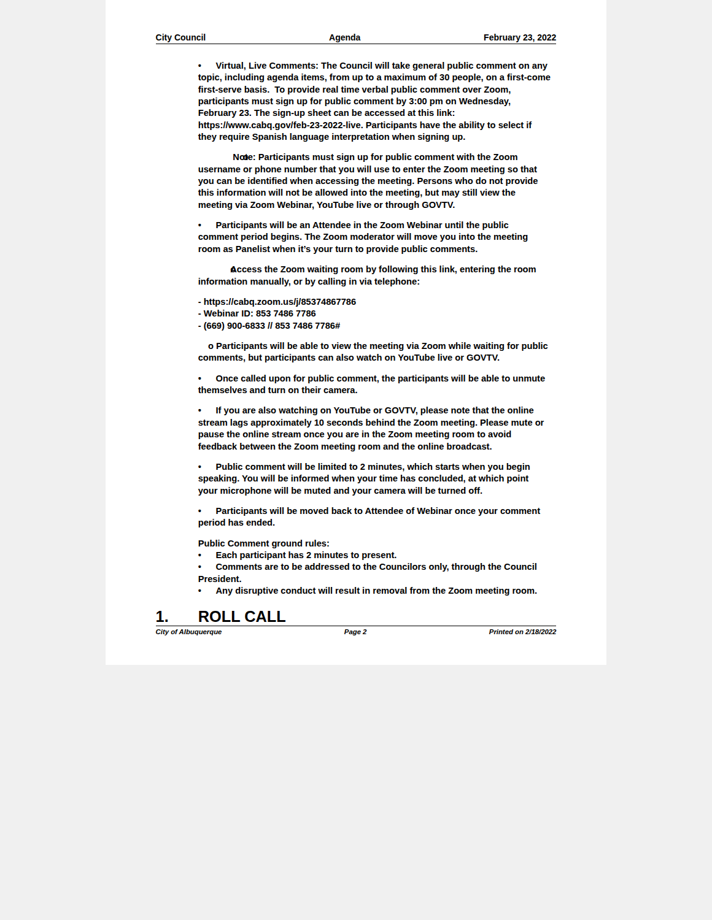City Council
Agenda
February 23, 2022
•Virtual, Live Comments: The Council will take general public comment on any topic, including agenda items, from up to a maximum of 30 people, on a first-come first-serve basis. To provide real time verbal public comment over Zoom, participants must sign up for public comment by 3:00 pm on Wednesday, February 23. The sign-up sheet can be accessed at this link: https://www.cabq.gov/feb-23-2022-live. Participants have the ability to select if they require Spanish language interpretation when signing up.
o Note: Participants must sign up for public comment with the Zoom username or phone number that you will use to enter the Zoom meeting so that you can be identified when accessing the meeting. Persons who do not provide this information will not be allowed into the meeting, but may still view the meeting via Zoom Webinar, YouTube live or through GOVTV.
•Participants will be an Attendee in the Zoom Webinar until the public comment period begins. The Zoom moderator will move you into the meeting room as Panelist when it’s your turn to provide public comments.
o Access the Zoom waiting room by following this link, entering the room information manually, or by calling in via telephone:
- https://cabq.zoom.us/j/85374867786
- Webinar ID: 853 7486 7786
- (669) 900-6833 // 853 7486 7786#
o Participants will be able to view the meeting via Zoom while waiting for public comments, but participants can also watch on YouTube live or GOVTV.
•Once called upon for public comment, the participants will be able to unmute themselves and turn on their camera.
•If you are also watching on YouTube or GOVTV, please note that the online stream lags approximately 10 seconds behind the Zoom meeting. Please mute or pause the online stream once you are in the Zoom meeting room to avoid feedback between the Zoom meeting room and the online broadcast.
•Public comment will be limited to 2 minutes, which starts when you begin speaking. You will be informed when your time has concluded, at which point your microphone will be muted and your camera will be turned off.
•Participants will be moved back to Attendee of Webinar once your comment period has ended.
Public Comment ground rules: •Each participant has 2 minutes to present. •Comments are to be addressed to the Councilors only, through the Council President. •Any disruptive conduct will result in removal from the Zoom meeting room.
1.
ROLL CALL
City of Albuquerque
Page 2
Printed on 2/18/2022